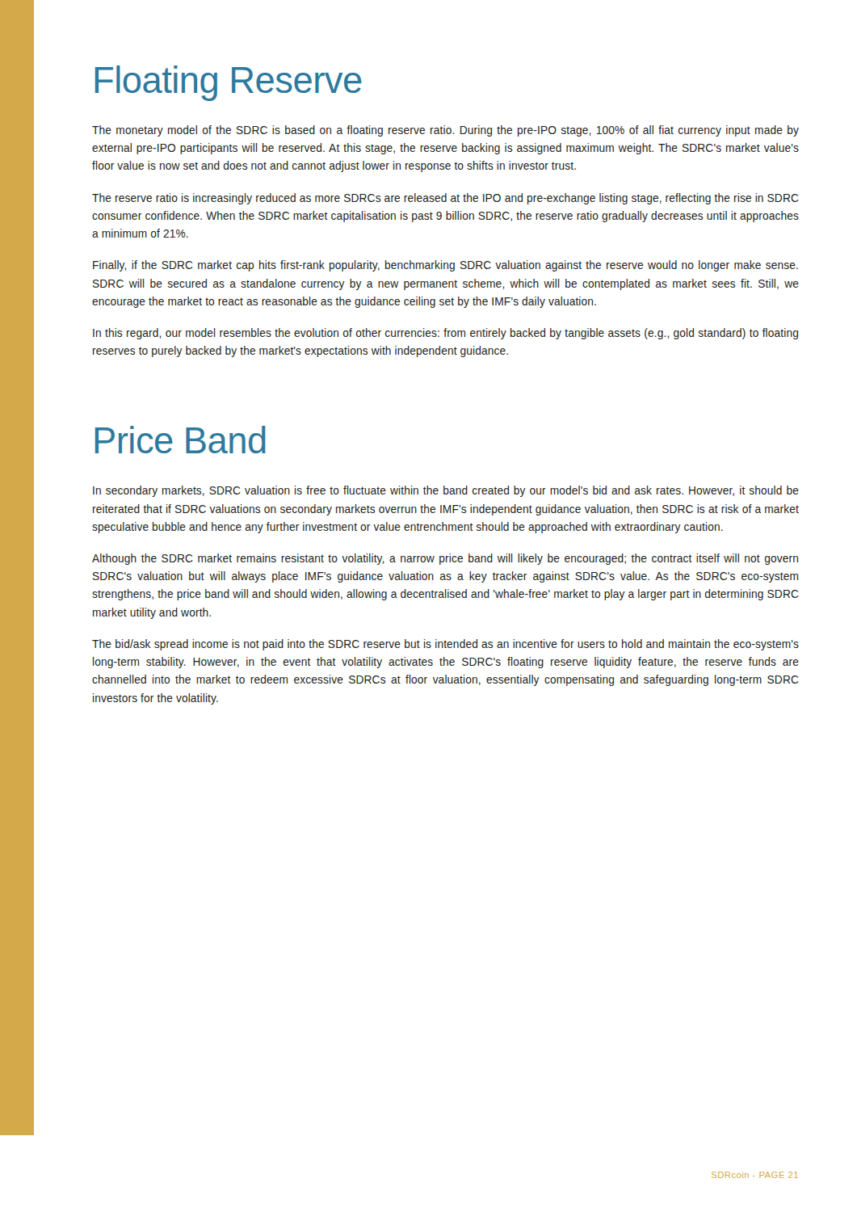Floating Reserve
The monetary model of the SDRC is based on a floating reserve ratio. During the pre-IPO stage, 100% of all fiat currency input made by external pre-IPO participants will be reserved. At this stage, the reserve backing is assigned maximum weight. The SDRC's market value's floor value is now set and does not and cannot adjust lower in response to shifts in investor trust.
The reserve ratio is increasingly reduced as more SDRCs are released at the IPO and pre-exchange listing stage, reflecting the rise in SDRC consumer confidence. When the SDRC market capitalisation is past 9 billion SDRC, the reserve ratio gradually decreases until it approaches a minimum of 21%.
Finally, if the SDRC market cap hits first-rank popularity, benchmarking SDRC valuation against the reserve would no longer make sense. SDRC will be secured as a standalone currency by a new permanent scheme, which will be contemplated as market sees fit. Still, we encourage the market to react as reasonable as the guidance ceiling set by the IMF's daily valuation.
In this regard, our model resembles the evolution of other currencies: from entirely backed by tangible assets (e.g., gold standard) to floating reserves to purely backed by the market's expectations with independent guidance.
Price Band
In secondary markets, SDRC valuation is free to fluctuate within the band created by our model's bid and ask rates. However, it should be reiterated that if SDRC valuations on secondary markets overrun the IMF's independent guidance valuation, then SDRC is at risk of a market speculative bubble and hence any further investment or value entrenchment should be approached with extraordinary caution.
Although the SDRC market remains resistant to volatility, a narrow price band will likely be encouraged; the contract itself will not govern SDRC's valuation but will always place IMF's guidance valuation as a key tracker against SDRC's value. As the SDRC's eco-system strengthens, the price band will and should widen, allowing a decentralised and 'whale-free' market to play a larger part in determining SDRC market utility and worth.
The bid/ask spread income is not paid into the SDRC reserve but is intended as an incentive for users to hold and maintain the eco-system's long-term stability. However, in the event that volatility activates the SDRC's floating reserve liquidity feature, the reserve funds are channelled into the market to redeem excessive SDRCs at floor valuation, essentially compensating and safeguarding long-term SDRC investors for the volatility.
SDRcoin - PAGE 21